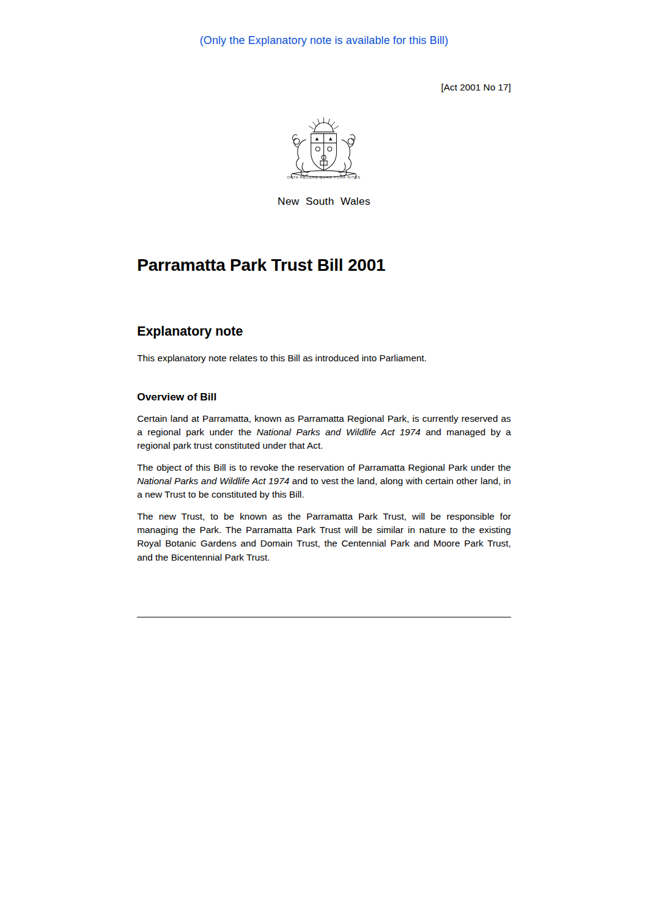(Only the Explanatory note is available for this Bill)
[Act 2001 No 17]
ORTA RECENS QUAM PURA NITES
New South Wales
Parramatta Park Trust Bill 2001
Explanatory note
This explanatory note relates to this Bill as introduced into Parliament.
Overview of Bill
Certain land at Parramatta, known as Parramatta Regional Park, is currently reserved as a regional park under the National Parks and Wildlife Act 1974 and managed by a regional park trust constituted under that Act.
The object of this Bill is to revoke the reservation of Parramatta Regional Park under the National Parks and Wildlife Act 1974 and to vest the land, along with certain other land, in a new Trust to be constituted by this Bill.
The new Trust, to be known as the Parramatta Park Trust, will be responsible for managing the Park. The Parramatta Park Trust will be similar in nature to the existing Royal Botanic Gardens and Domain Trust, the Centennial Park and Moore Park Trust, and the Bicentennial Park Trust.